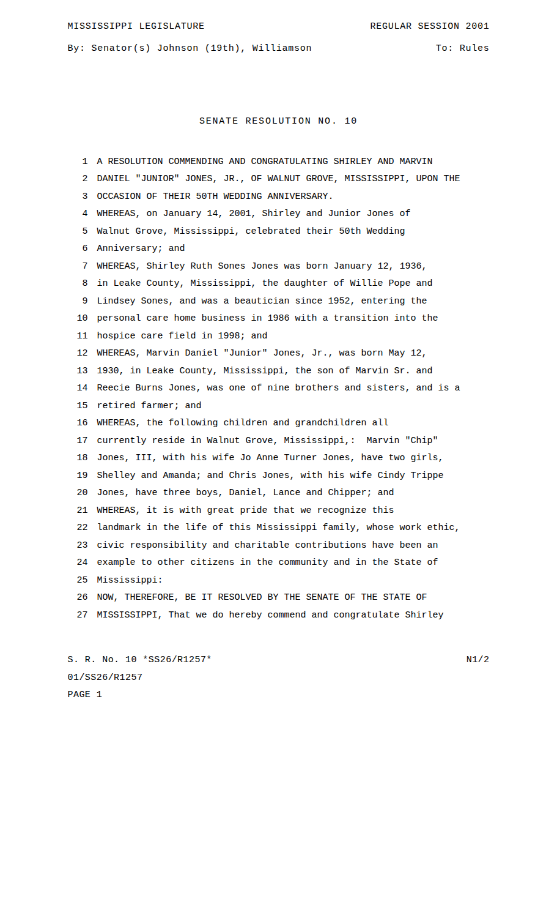MISSISSIPPI LEGISLATURE REGULAR SESSION 2001
By: Senator(s) Johnson (19th), Williamson To: Rules
SENATE RESOLUTION NO. 10
A RESOLUTION COMMENDING AND CONGRATULATING SHIRLEY AND MARVIN
DANIEL "JUNIOR" JONES, JR., OF WALNUT GROVE, MISSISSIPPI, UPON THE
OCCASION OF THEIR 50TH WEDDING ANNIVERSARY.
WHEREAS, on January 14, 2001, Shirley and Junior Jones of
Walnut Grove, Mississippi, celebrated their 50th Wedding
Anniversary; and
WHEREAS, Shirley Ruth Sones Jones was born January 12, 1936,
in Leake County, Mississippi, the daughter of Willie Pope and
Lindsey Sones, and was a beautician since 1952, entering the
personal care home business in 1986 with a transition into the
hospice care field in 1998; and
WHEREAS, Marvin Daniel "Junior" Jones, Jr., was born May 12,
1930, in Leake County, Mississippi, the son of Marvin Sr. and
Reecie Burns Jones, was one of nine brothers and sisters, and is a
retired farmer; and
WHEREAS, the following children and grandchildren all
currently reside in Walnut Grove, Mississippi,: Marvin "Chip"
Jones, III, with his wife Jo Anne Turner Jones, have two girls,
Shelley and Amanda; and Chris Jones, with his wife Cindy Trippe
Jones, have three boys, Daniel, Lance and Chipper; and
WHEREAS, it is with great pride that we recognize this
landmark in the life of this Mississippi family, whose work ethic,
civic responsibility and charitable contributions have been an
example to other citizens in the community and in the State of
Mississippi:
NOW, THEREFORE, BE IT RESOLVED BY THE SENATE OF THE STATE OF
MISSISSIPPI, That we do hereby commend and congratulate Shirley
S. R. No. 10 *SS26/R1257* 01/SS26/R1257 PAGE 1 N1/2